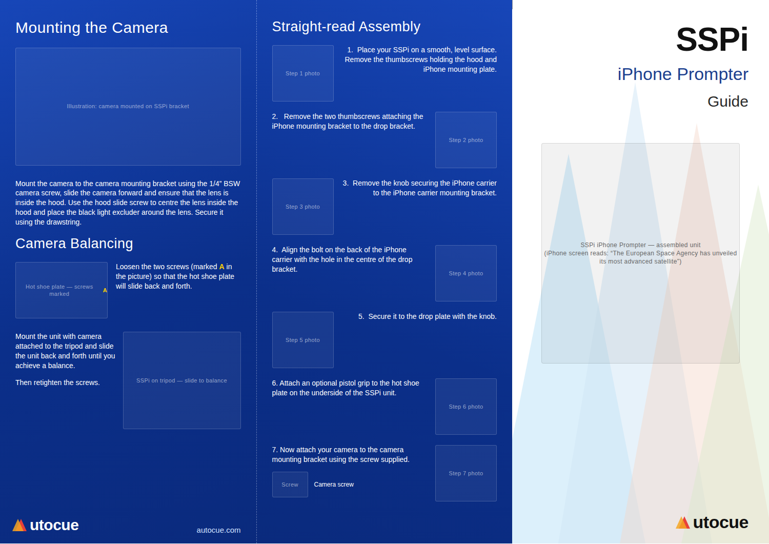Mounting the Camera
Illustration: camera mounted on SSPi bracket
Mount the camera to the camera mounting bracket using the 1/4” BSW camera screw, slide the camera forward and ensure that the lens is inside the hood. Use the hood slide screw to centre the lens inside the hood and place the black light excluder around the lens. Secure it using the drawstring.
Camera Balancing
Hot shoe plate — screws marked A
Loosen the two screws (marked A in the picture) so that the hot shoe plate will slide back and forth.
Mount the unit with camera attached to the tripod and slide the unit back and forth until you achieve a balance.
Then retighten the screws.
SSPi on tripod — slide to balance
utocue autocue.com
Straight-read Assembly
Step 1 photo
1. Place your SSPi on a smooth, level surface. Remove the thumbscrews holding the hood and iPhone mounting plate.
Step 2 photo
2. Remove the two thumbscrews attaching the iPhone mounting bracket to the drop bracket.
Step 3 photo
3. Remove the knob securing the iPhone carrier to the iPhone carrier mounting bracket.
Step 4 photo
4. Align the bolt on the back of the iPhone carrier with the hole in the centre of the drop bracket.
Step 5 photo
5. Secure it to the drop plate with the knob.
Step 6 photo
6. Attach an optional pistol grip to the hot shoe plate on the underside of the SSPi unit.
Step 7 photo
7. Now attach your camera to the camera mounting bracket using the screw supplied.
Screw
Camera screw
SSPi
iPhone Prompter
Guide
SSPi iPhone Prompter — assembled unit
(iPhone screen reads: “The European Space Agency has unveiled its most advanced satellite”)
utocue